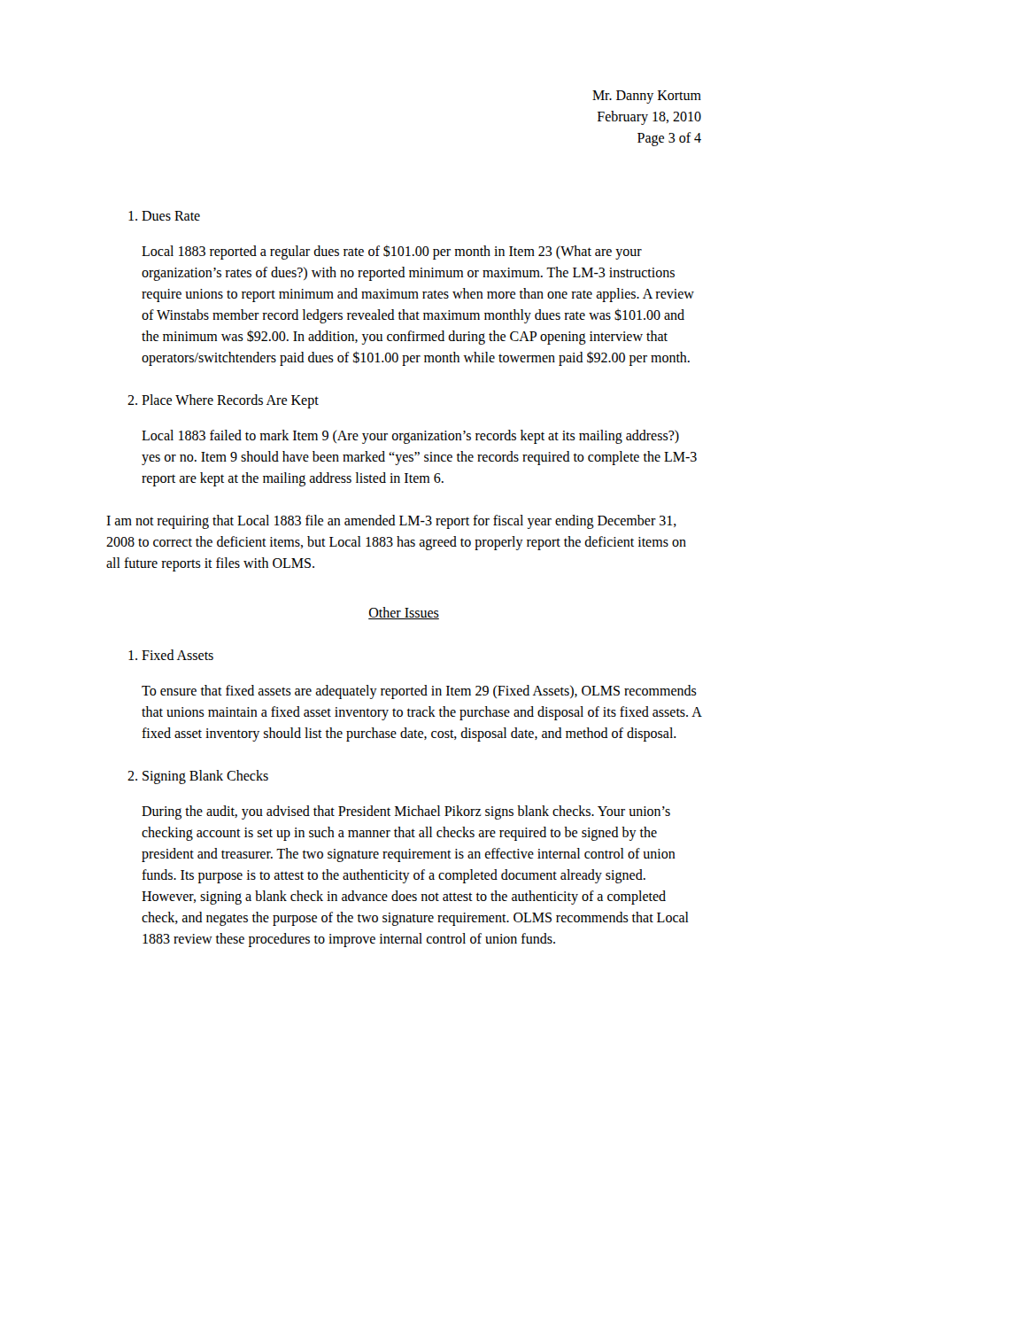Mr. Danny Kortum
February 18, 2010
Page 3 of 4
Dues Rate
Local 1883 reported a regular dues rate of $101.00 per month in Item 23 (What are your organization’s rates of dues?) with no reported minimum or maximum. The LM-3 instructions require unions to report minimum and maximum rates when more than one rate applies. A review of Winstabs member record ledgers revealed that maximum monthly dues rate was $101.00 and the minimum was $92.00. In addition, you confirmed during the CAP opening interview that operators/switchtenders paid dues of $101.00 per month while towermen paid $92.00 per month.
Place Where Records Are Kept
Local 1883 failed to mark Item 9 (Are your organization’s records kept at its mailing address?) yes or no. Item 9 should have been marked “yes” since the records required to complete the LM-3 report are kept at the mailing address listed in Item 6.
I am not requiring that Local 1883 file an amended LM-3 report for fiscal year ending December 31, 2008 to correct the deficient items, but Local 1883 has agreed to properly report the deficient items on all future reports it files with OLMS.
Other Issues
Fixed Assets
To ensure that fixed assets are adequately reported in Item 29 (Fixed Assets), OLMS recommends that unions maintain a fixed asset inventory to track the purchase and disposal of its fixed assets. A fixed asset inventory should list the purchase date, cost, disposal date, and method of disposal.
Signing Blank Checks
During the audit, you advised that President Michael Pikorz signs blank checks. Your union’s checking account is set up in such a manner that all checks are required to be signed by the president and treasurer. The two signature requirement is an effective internal control of union funds. Its purpose is to attest to the authenticity of a completed document already signed. However, signing a blank check in advance does not attest to the authenticity of a completed check, and negates the purpose of the two signature requirement. OLMS recommends that Local 1883 review these procedures to improve internal control of union funds.